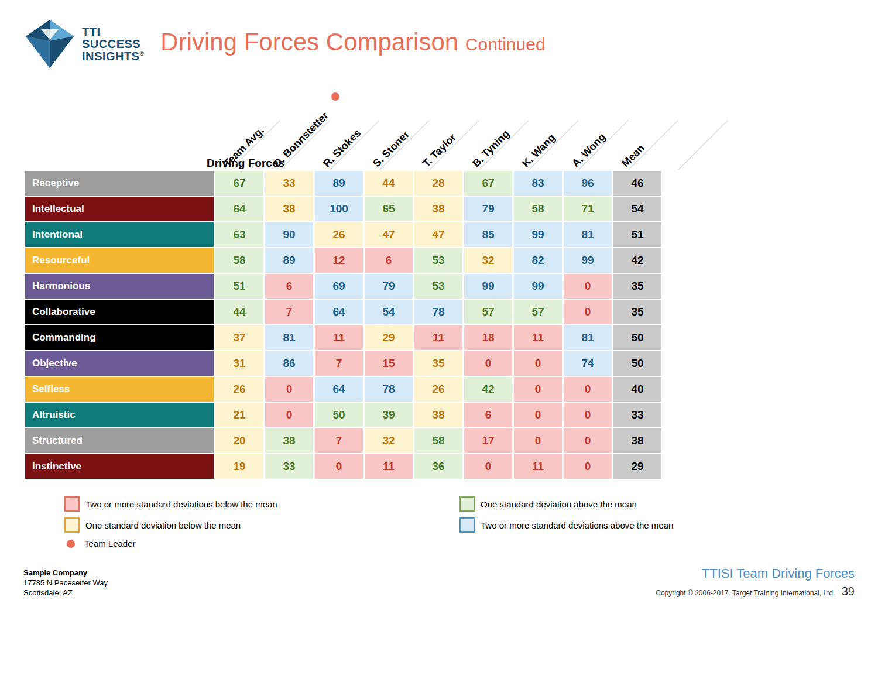TTI
SUCCESS
INSIGHTS®
Driving Forces Comparison Continued
Driving Forces
Team Avg.
D. Bonnstetter
R. Stokes
S. Stoner
T. Taylor
B. Tyning
K. Wang
A. Wong
Mean
| Receptive | 67 | 33 | 89 | 44 | 28 | 67 | 83 | 96 | 46 |
| Intellectual | 64 | 38 | 100 | 65 | 38 | 79 | 58 | 71 | 54 |
| Intentional | 63 | 90 | 26 | 47 | 47 | 85 | 99 | 81 | 51 |
| Resourceful | 58 | 89 | 12 | 6 | 53 | 32 | 82 | 99 | 42 |
| Harmonious | 51 | 6 | 69 | 79 | 53 | 99 | 99 | 0 | 35 |
| Collaborative | 44 | 7 | 64 | 54 | 78 | 57 | 57 | 0 | 35 |
| Commanding | 37 | 81 | 11 | 29 | 11 | 18 | 11 | 81 | 50 |
| Objective | 31 | 86 | 7 | 15 | 35 | 0 | 0 | 74 | 50 |
| Selfless | 26 | 0 | 64 | 78 | 26 | 42 | 0 | 0 | 40 |
| Altruistic | 21 | 0 | 50 | 39 | 38 | 6 | 0 | 0 | 33 |
| Structured | 20 | 38 | 7 | 32 | 58 | 17 | 0 | 0 | 38 |
| Instinctive | 19 | 33 | 0 | 11 | 36 | 0 | 11 | 0 | 29 |
Two or more standard deviations below the mean
One standard deviation above the mean
One standard deviation below the mean
Two or more standard deviations above the mean
Team Leader
Sample Company
17785 N Pacesetter Way
Scottsdale, AZ
TTISI Team Driving Forces
Copyright © 2006-2017. Target Training International, Ltd. 39